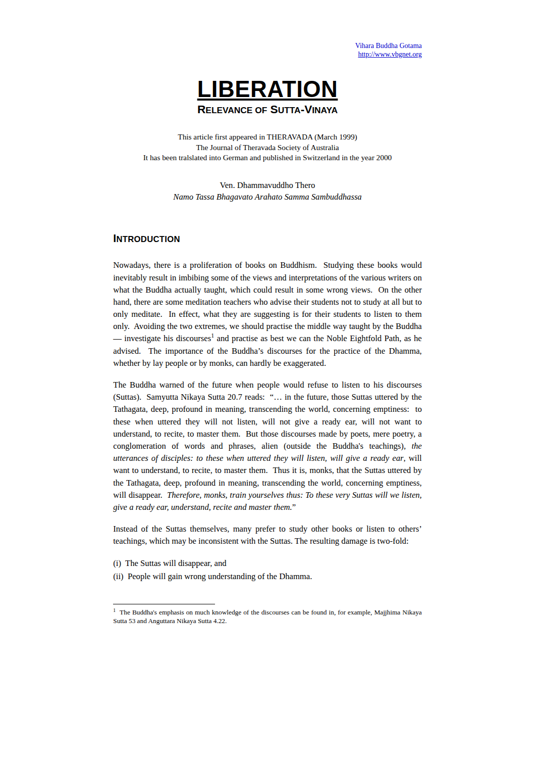Vihara Buddha Gotama
http://www.vbgnet.org
LIBERATION
RELEVANCE OF SUTTA-VINAYA
This article first appeared in THERAVADA (March 1999)
The Journal of Theravada Society of Australia
It has been tralslated into German and published in Switzerland in the year 2000
Ven. Dhammavuddho Thero
Namo Tassa Bhagavato Arahato Samma Sambuddhassa
INTRODUCTION
Nowadays, there is a proliferation of books on Buddhism. Studying these books would inevitably result in imbibing some of the views and interpretations of the various writers on what the Buddha actually taught, which could result in some wrong views. On the other hand, there are some meditation teachers who advise their students not to study at all but to only meditate. In effect, what they are suggesting is for their students to listen to them only. Avoiding the two extremes, we should practise the middle way taught by the Buddha — investigate his discourses1 and practise as best we can the Noble Eightfold Path, as he advised. The importance of the Buddha’s discourses for the practice of the Dhamma, whether by lay people or by monks, can hardly be exaggerated.
The Buddha warned of the future when people would refuse to listen to his discourses (Suttas). Samyutta Nikaya Sutta 20.7 reads: “… in the future, those Suttas uttered by the Tathagata, deep, profound in meaning, transcending the world, concerning emptiness: to these when uttered they will not listen, will not give a ready ear, will not want to understand, to recite, to master them. But those discourses made by poets, mere poetry, a conglomeration of words and phrases, alien (outside the Buddha's teachings), the utterances of disciples: to these when uttered they will listen, will give a ready ear, will want to understand, to recite, to master them. Thus it is, monks, that the Suttas uttered by the Tathagata, deep, profound in meaning, transcending the world, concerning emptiness, will disappear. Therefore, monks, train yourselves thus: To these very Suttas will we listen, give a ready ear, understand, recite and master them.”
Instead of the Suttas themselves, many prefer to study other books or listen to others’ teachings, which may be inconsistent with the Suttas. The resulting damage is two-fold:
(i) The Suttas will disappear, and
(ii) People will gain wrong understanding of the Dhamma.
1 The Buddha's emphasis on much knowledge of the discourses can be found in, for example, Majjhima Nikaya Sutta 53 and Anguttara Nikaya Sutta 4.22.